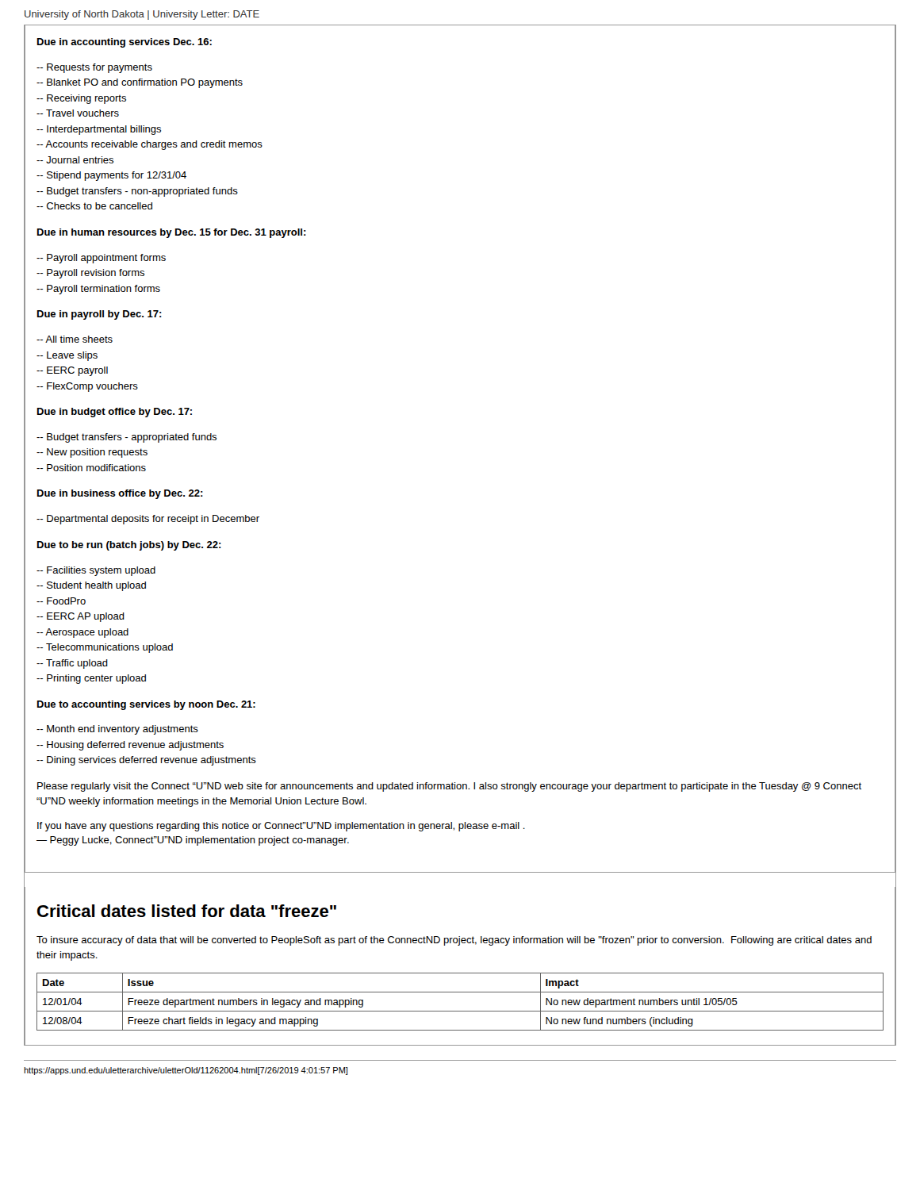University of North Dakota | University Letter: DATE
Due in accounting services Dec. 16:
-- Requests for payments
-- Blanket PO and confirmation PO payments
-- Receiving reports
-- Travel vouchers
-- Interdepartmental billings
-- Accounts receivable charges and credit memos
-- Journal entries
-- Stipend payments for 12/31/04
-- Budget transfers - non-appropriated funds
-- Checks to be cancelled
Due in human resources by Dec. 15 for Dec. 31 payroll:
-- Payroll appointment forms
-- Payroll revision forms
-- Payroll termination forms
Due in payroll by Dec. 17:
-- All time sheets
-- Leave slips
-- EERC payroll
-- FlexComp vouchers
Due in budget office by Dec. 17:
-- Budget transfers - appropriated funds
-- New position requests
-- Position modifications
Due in business office by Dec. 22:
-- Departmental deposits for receipt in December
Due to be run (batch jobs) by Dec. 22:
-- Facilities system upload
-- Student health upload
-- FoodPro
-- EERC AP upload
-- Aerospace upload
-- Telecommunications upload
-- Traffic upload
-- Printing center upload
Due to accounting services by noon Dec. 21:
-- Month end inventory adjustments
-- Housing deferred revenue adjustments
-- Dining services deferred revenue adjustments
Please regularly visit the Connect “U”ND web site for announcements and updated information. I also strongly encourage your department to participate in the Tuesday @ 9 Connect “U”ND weekly information meetings in the Memorial Union Lecture Bowl.
If you have any questions regarding this notice or Connect”U”ND implementation in general, please e-mail .
— Peggy Lucke, Connect”U”ND implementation project co-manager.
Critical dates listed for data "freeze"
To insure accuracy of data that will be converted to PeopleSoft as part of the ConnectND project, legacy information will be "frozen" prior to conversion. Following are critical dates and their impacts.
| Date | Issue | Impact |
| --- | --- | --- |
| 12/01/04 | Freeze department numbers in legacy and mapping | No new department numbers until 1/05/05 |
| 12/08/04 | Freeze chart fields in legacy and mapping | No new fund numbers (including |
https://apps.und.edu/uletterarchive/uletterOld/11262004.html[7/26/2019 4:01:57 PM]